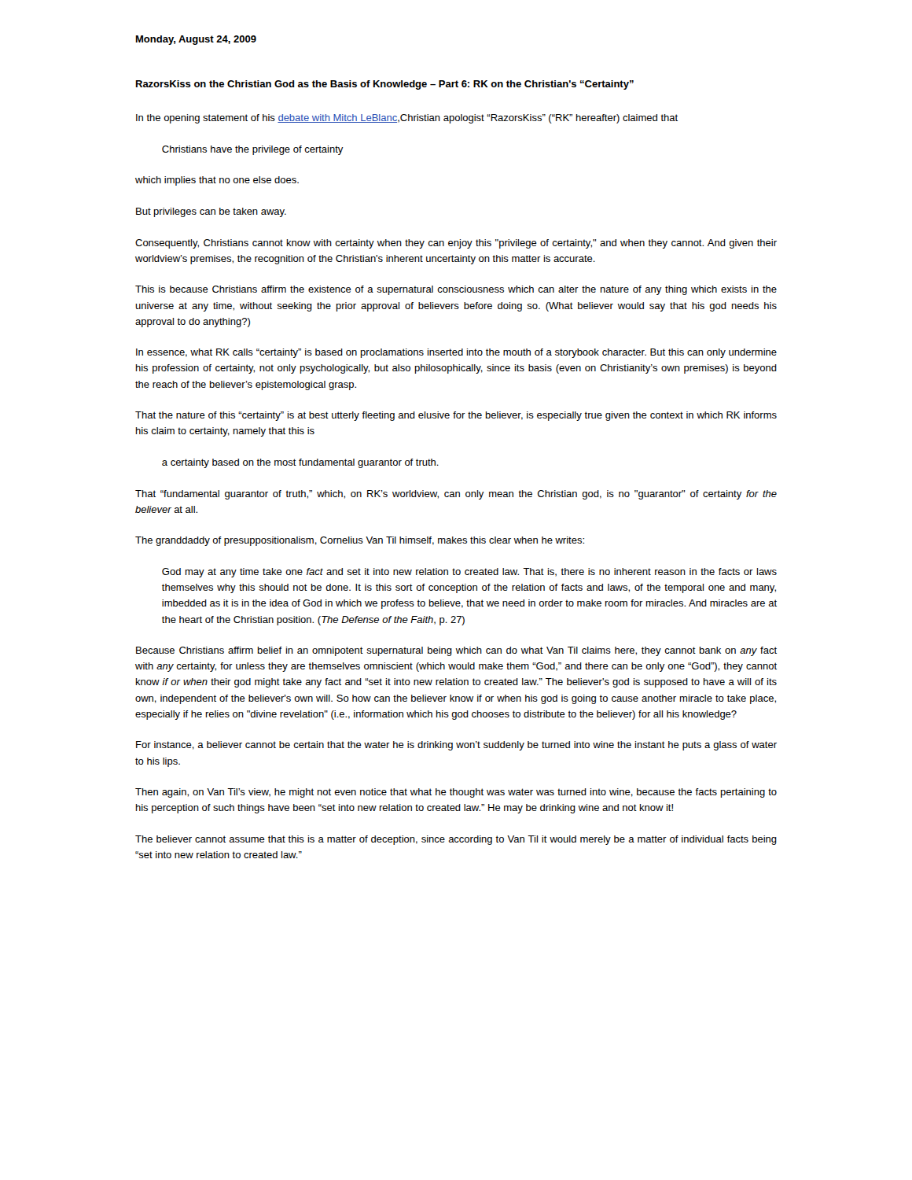Monday, August 24, 2009
RazorsKiss on the Christian God as the Basis of Knowledge – Part 6: RK on the Christian's “Certainty”
In the opening statement of his debate with Mitch LeBlanc,Christian apologist “RazorsKiss” (“RK” hereafter) claimed that
Christians have the privilege of certainty
which implies that no one else does.
But privileges can be taken away.
Consequently, Christians cannot know with certainty when they can enjoy this "privilege of certainty," and when they cannot. And given their worldview’s premises, the recognition of the Christian's inherent uncertainty on this matter is accurate.
This is because Christians affirm the existence of a supernatural consciousness which can alter the nature of any thing which exists in the universe at any time, without seeking the prior approval of believers before doing so. (What believer would say that his god needs his approval to do anything?)
In essence, what RK calls “certainty” is based on proclamations inserted into the mouth of a storybook character. But this can only undermine his profession of certainty, not only psychologically, but also philosophically, since its basis (even on Christianity’s own premises) is beyond the reach of the believer’s epistemological grasp.
That the nature of this “certainty” is at best utterly fleeting and elusive for the believer, is especially true given the context in which RK informs his claim to certainty, namely that this is
a certainty based on the most fundamental guarantor of truth.
That “fundamental guarantor of truth,” which, on RK’s worldview, can only mean the Christian god, is no "guarantor" of certainty for the believer at all.
The granddaddy of presuppositionalism, Cornelius Van Til himself, makes this clear when he writes:
God may at any time take one fact and set it into new relation to created law. That is, there is no inherent reason in the facts or laws themselves why this should not be done. It is this sort of conception of the relation of facts and laws, of the temporal one and many, imbedded as it is in the idea of God in which we profess to believe, that we need in order to make room for miracles. And miracles are at the heart of the Christian position. (The Defense of the Faith, p. 27)
Because Christians affirm belief in an omnipotent supernatural being which can do what Van Til claims here, they cannot bank on any fact with any certainty, for unless they are themselves omniscient (which would make them “God,” and there can be only one “God”), they cannot know if or when their god might take any fact and “set it into new relation to created law.” The believer's god is supposed to have a will of its own, independent of the believer's own will. So how can the believer know if or when his god is going to cause another miracle to take place, especially if he relies on "divine revelation" (i.e., information which his god chooses to distribute to the believer) for all his knowledge?
For instance, a believer cannot be certain that the water he is drinking won’t suddenly be turned into wine the instant he puts a glass of water to his lips.
Then again, on Van Til’s view, he might not even notice that what he thought was water was turned into wine, because the facts pertaining to his perception of such things have been “set into new relation to created law.” He may be drinking wine and not know it!
The believer cannot assume that this is a matter of deception, since according to Van Til it would merely be a matter of individual facts being “set into new relation to created law.”